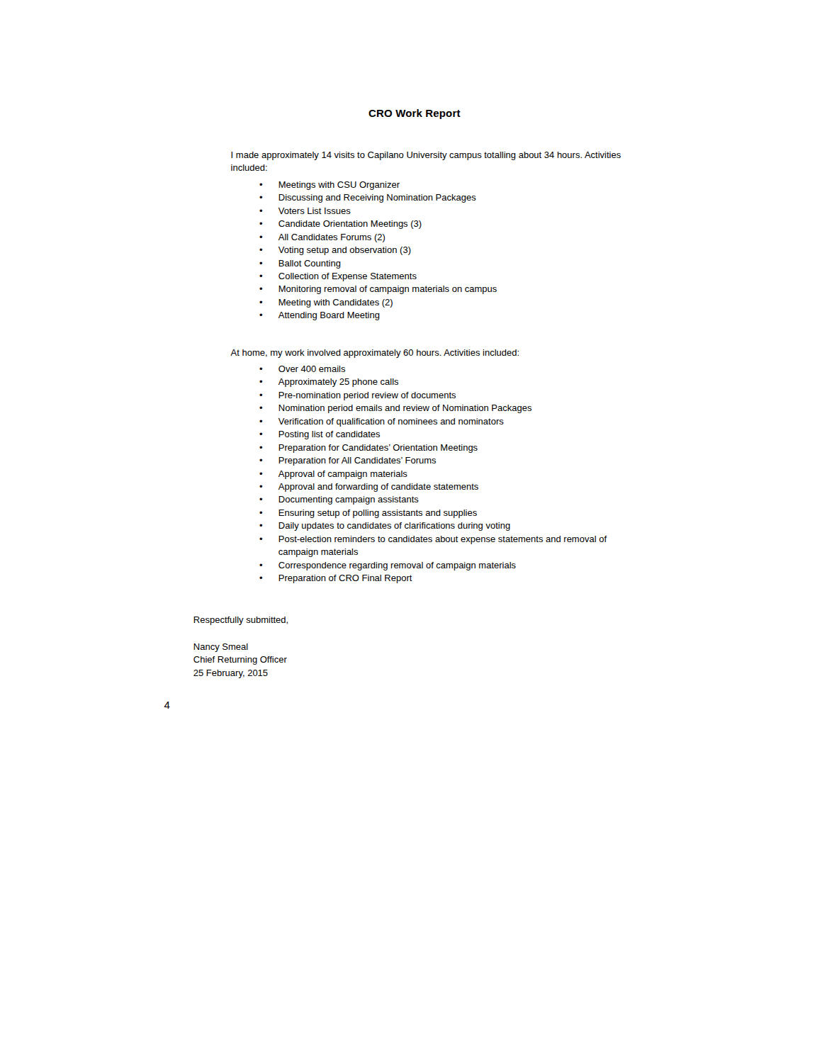CRO Work Report
I made approximately 14 visits to Capilano University campus totalling about 34 hours. Activities included:
Meetings with CSU Organizer
Discussing and Receiving Nomination Packages
Voters List Issues
Candidate Orientation Meetings (3)
All Candidates Forums (2)
Voting setup and observation (3)
Ballot Counting
Collection of Expense Statements
Monitoring removal of campaign materials on campus
Meeting with Candidates (2)
Attending Board Meeting
At home, my work involved approximately 60 hours. Activities included:
Over 400 emails
Approximately 25 phone calls
Pre-nomination period review of documents
Nomination period emails and review of Nomination Packages
Verification of qualification of nominees and nominators
Posting list of candidates
Preparation for Candidates’ Orientation Meetings
Preparation for All Candidates’ Forums
Approval of campaign materials
Approval and forwarding of candidate statements
Documenting campaign assistants
Ensuring setup of polling assistants and supplies
Daily updates to candidates of clarifications during voting
Post-election reminders to candidates about expense statements and removal of campaign materials
Correspondence regarding removal of campaign materials
Preparation of CRO Final Report
Respectfully submitted,
Nancy Smeal
Chief Returning Officer
25 February, 2015
4